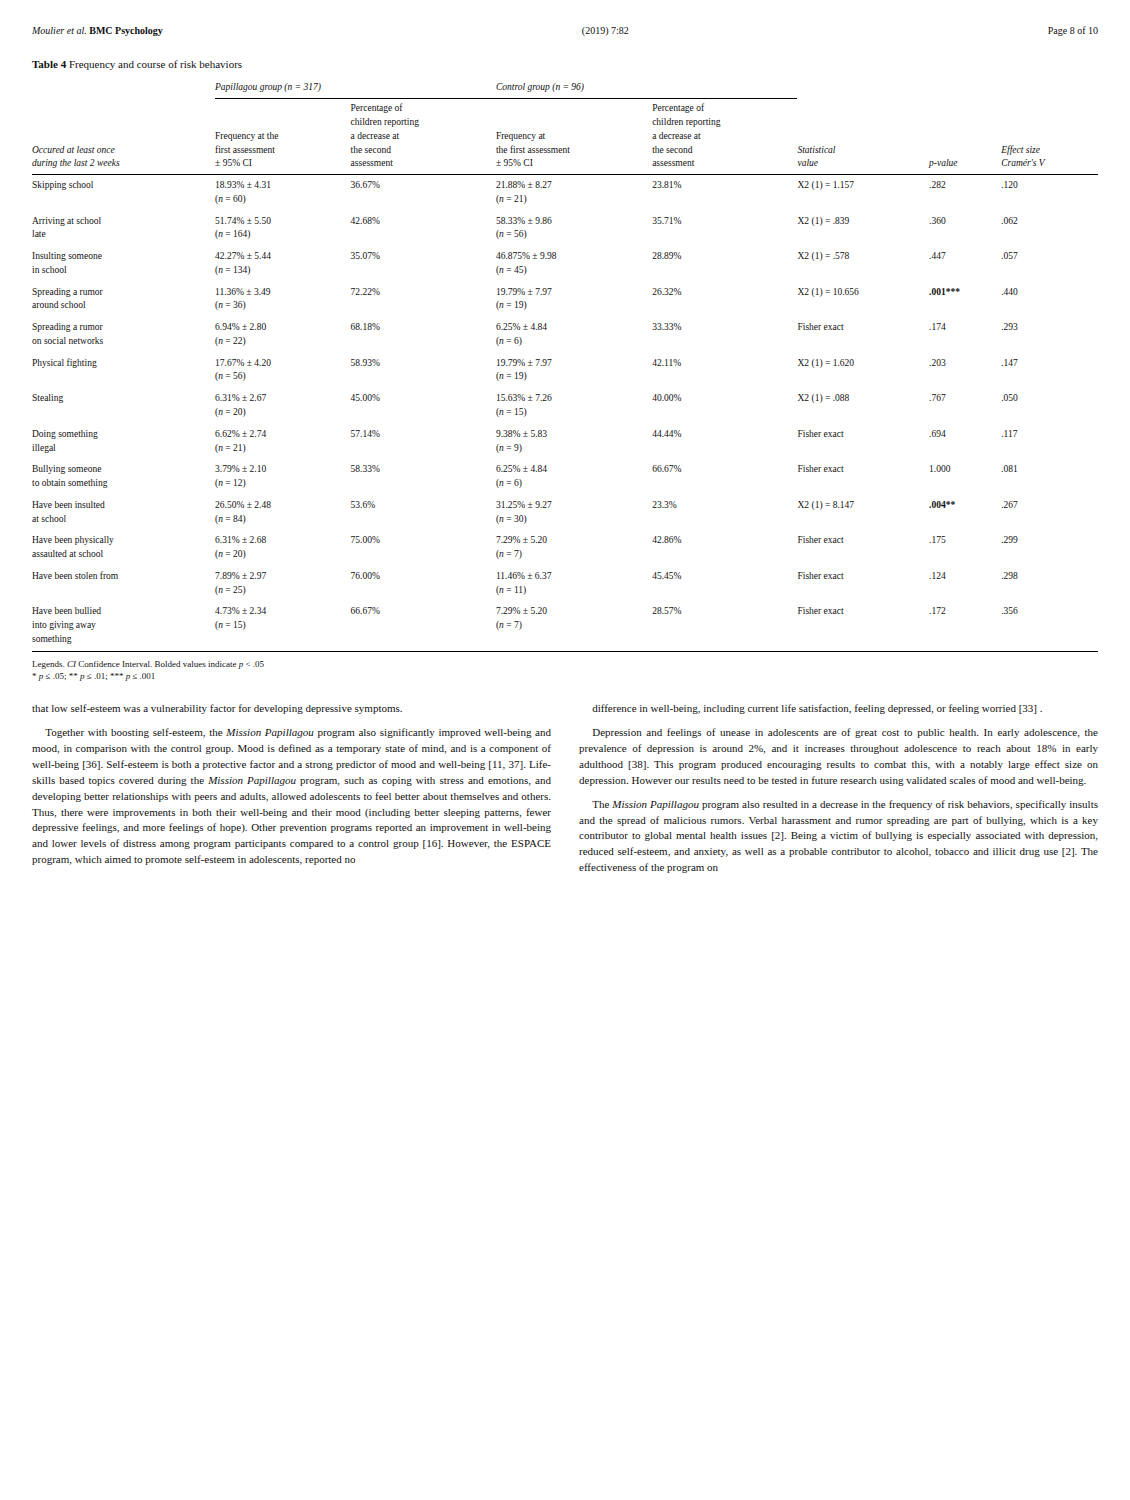Moulier et al. BMC Psychology
(2019) 7:82
Page 8 of 10
Table 4 Frequency and course of risk behaviors
| Occured at least once during the last 2 weeks | Papillagou group ( n = 317) | Control group ( n = 96) | Statistical value | p -value | Effect size Cramér's V |
| --- | --- | --- | --- | --- | --- |
| Frequency at the first assessment ± 95% CI | Percentage of children reporting a decrease at the second assessment | Frequency at the first assessment ± 95% CI | Percentage of children reporting a decrease at the second assessment |
| Skipping school | 18.93% ± 4.31 ( n = 60) | 36.67% | 21.88% ± 8.27 ( n = 21) | 23.81% | X2 (1) = 1.157 | .282 | .120 |
| Arriving at school late | 51.74% ± 5.50 ( n = 164) | 42.68% | 58.33% ± 9.86 ( n = 56) | 35.71% | X2 (1) = .839 | .360 | .062 |
| Insulting someone in school | 42.27% ± 5.44 ( n = 134) | 35.07% | 46.875% ± 9.98 ( n = 45) | 28.89% | X2 (1) = .578 | .447 | .057 |
| Spreading a rumor around school | 11.36% ± 3.49 ( n = 36) | 72.22% | 19.79% ± 7.97 ( n = 19) | 26.32% | X2 (1) = 10.656 | .001*** | .440 |
| Spreading a rumor on social networks | 6.94% ± 2.80 ( n = 22) | 68.18% | 6.25% ± 4.84 ( n = 6) | 33.33% | Fisher exact | .174 | .293 |
| Physical fighting | 17.67% ± 4.20 ( n = 56) | 58.93% | 19.79% ± 7.97 ( n = 19) | 42.11% | X2 (1) = 1.620 | .203 | .147 |
| Stealing | 6.31% ± 2.67 ( n = 20) | 45.00% | 15.63% ± 7.26 ( n = 15) | 40.00% | X2 (1) = .088 | .767 | .050 |
| Doing something illegal | 6.62% ± 2.74 ( n = 21) | 57.14% | 9.38% ± 5.83 ( n = 9) | 44.44% | Fisher exact | .694 | .117 |
| Bullying someone to obtain something | 3.79% ± 2.10 ( n = 12) | 58.33% | 6.25% ± 4.84 ( n = 6) | 66.67% | Fisher exact | 1.000 | .081 |
| Have been insulted at school | 26.50% ± 2.48 ( n = 84) | 53.6% | 31.25% ± 9.27 ( n = 30) | 23.3% | X2 (1) = 8.147 | .004** | .267 |
| Have been physically assaulted at school | 6.31% ± 2.68 ( n = 20) | 75.00% | 7.29% ± 5.20 ( n = 7) | 42.86% | Fisher exact | .175 | .299 |
| Have been stolen from | 7.89% ± 2.97 ( n = 25) | 76.00% | 11.46% ± 6.37 ( n = 11) | 45.45% | Fisher exact | .124 | .298 |
| Have been bullied into giving away something | 4.73% ± 2.34 ( n = 15) | 66.67% | 7.29% ± 5.20 ( n = 7) | 28.57% | Fisher exact | .172 | .356 |
Legends. CI Confidence Interval. Bolded values indicate p < .05
* p ≤ .05; ** p ≤ .01; *** p ≤ .001
that low self-esteem was a vulnerability factor for developing depressive symptoms.
Together with boosting self-esteem, the Mission Papillagou program also significantly improved well-being and mood, in comparison with the control group. Mood is defined as a temporary state of mind, and is a component of well-being [36]. Self-esteem is both a protective factor and a strong predictor of mood and well-being [11, 37]. Life-skills based topics covered during the Mission Papillagou program, such as coping with stress and emotions, and developing better relationships with peers and adults, allowed adolescents to feel better about themselves and others. Thus, there were improvements in both their well-being and their mood (including better sleeping patterns, fewer depressive feelings, and more feelings of hope). Other prevention programs reported an improvement in well-being and lower levels of distress among program participants compared to a control group [16]. However, the ESPACE program, which aimed to promote self-esteem in adolescents, reported no
difference in well-being, including current life satisfaction, feeling depressed, or feeling worried [33] .
Depression and feelings of unease in adolescents are of great cost to public health. In early adolescence, the prevalence of depression is around 2%, and it increases throughout adolescence to reach about 18% in early adulthood [38]. This program produced encouraging results to combat this, with a notably large effect size on depression. However our results need to be tested in future research using validated scales of mood and well-being.
The Mission Papillagou program also resulted in a decrease in the frequency of risk behaviors, specifically insults and the spread of malicious rumors. Verbal harassment and rumor spreading are part of bullying, which is a key contributor to global mental health issues [2]. Being a victim of bullying is especially associated with depression, reduced self-esteem, and anxiety, as well as a probable contributor to alcohol, tobacco and illicit drug use [2]. The effectiveness of the program on